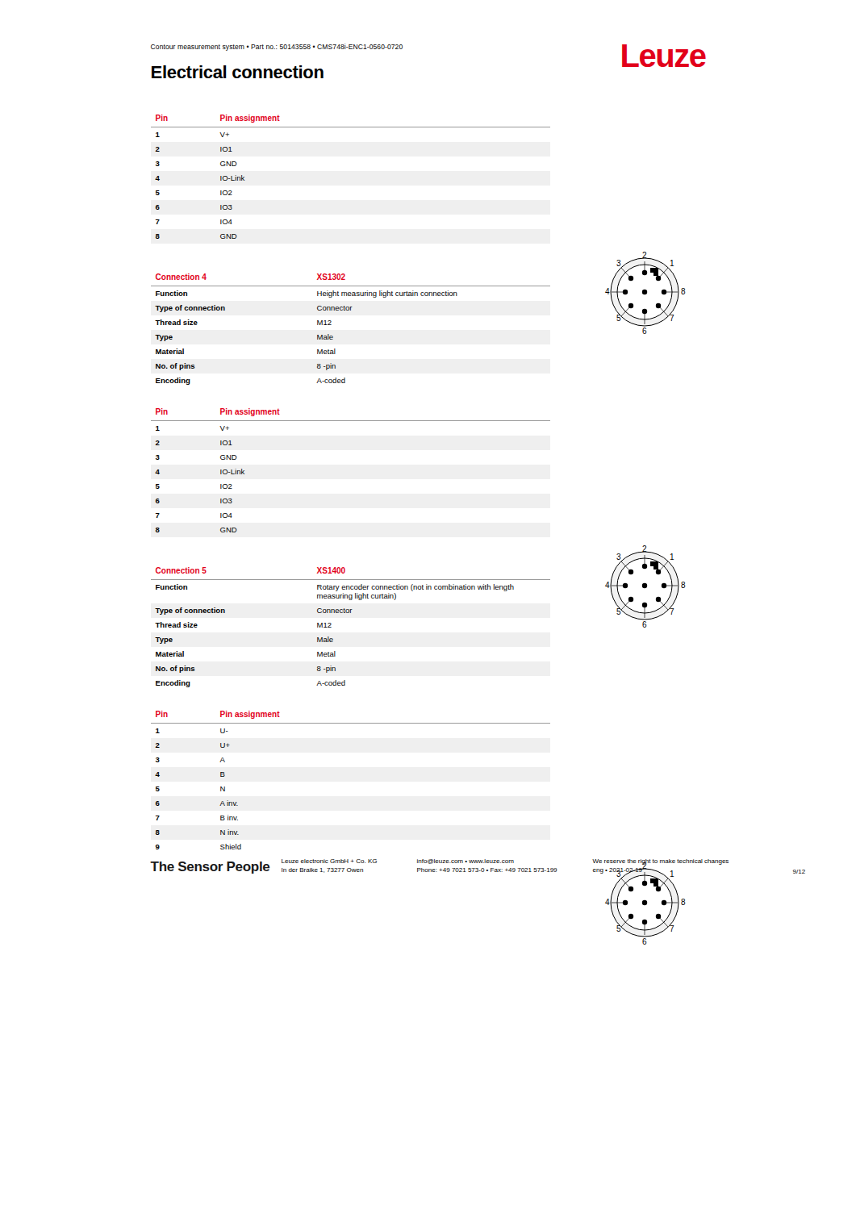Leuze
Contour measurement system • Part no.: 50143558 • CMS748i-ENC1-0560-0720
Electrical connection
Pin
Pin assignment
1
V+
2
IO1
3
GND
4
IO-Link
5
IO2
6
IO3
7
IO4
8
GND
2 1 8 7 6 5 4 3
Connection 4
XS1302
Function
Height measuring light curtain connection
Type of connection
Connector
Thread size
M12
Type
Male
Material
Metal
No. of pins
8 -pin
Encoding
A-coded
Pin
Pin assignment
1
V+
2
IO1
3
GND
4
IO-Link
5
IO2
6
IO3
7
IO4
8
GND
2 1 8 7 6 5 4 3
Connection 5
XS1400
Function
Rotary encoder connection (not in combination with length measuring light curtain)
Type of connection
Connector
Thread size
M12
Type
Male
Material
Metal
No. of pins
8 -pin
Encoding
A-coded
Pin
Pin assignment
1
U-
2
U+
3
A
4
B
5
N
6
A inv.
7
B inv.
8
N inv.
9
Shield
2 1 8 7 6 5 4 3
The Sensor People
Leuze electronic GmbH + Co. KG
In der Braike 1, 73277 Owen
info@leuze.com • www.leuze.com
Phone: +49 7021 573-0 • Fax: +49 7021 573-199
We reserve the right to make technical changes
eng • 2021-02-19
9/12